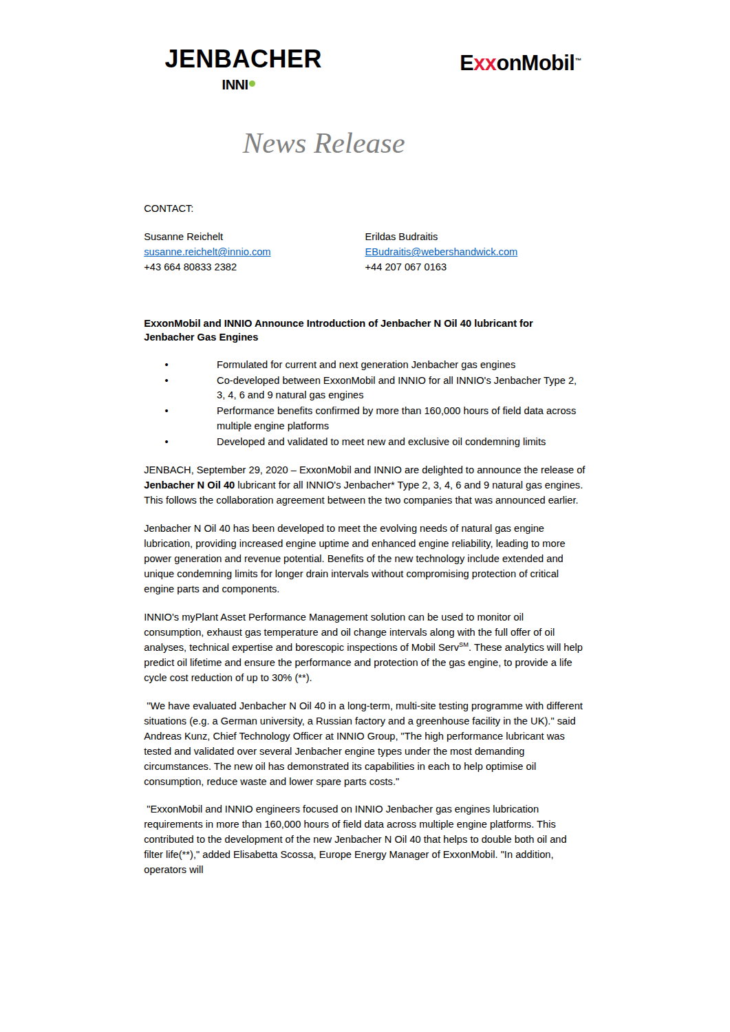JENBACHER
INNI
ExxonMobil™
News Release
CONTACT:
Susanne Reichelt
susanne.reichelt@innio.com
+43 664 80833 2382
Erildas Budraitis
EBudraitis@webershandwick.com
+44 207 067 0163
ExxonMobil and INNIO Announce Introduction of Jenbacher N Oil 40 lubricant for Jenbacher Gas Engines
Formulated for current and next generation Jenbacher gas engines
Co-developed between ExxonMobil and INNIO for all INNIO's Jenbacher Type 2, 3, 4, 6 and 9 natural gas engines
Performance benefits confirmed by more than 160,000 hours of field data across multiple engine platforms
Developed and validated to meet new and exclusive oil condemning limits
JENBACH, September 29, 2020 – ExxonMobil and INNIO are delighted to announce the release of Jenbacher N Oil 40 lubricant for all INNIO's Jenbacher* Type 2, 3, 4, 6 and 9 natural gas engines. This follows the collaboration agreement between the two companies that was announced earlier.
Jenbacher N Oil 40 has been developed to meet the evolving needs of natural gas engine lubrication, providing increased engine uptime and enhanced engine reliability, leading to more power generation and revenue potential. Benefits of the new technology include extended and unique condemning limits for longer drain intervals without compromising protection of critical engine parts and components.
INNIO's myPlant Asset Performance Management solution can be used to monitor oil consumption, exhaust gas temperature and oil change intervals along with the full offer of oil analyses, technical expertise and borescopic inspections of Mobil ServSM. These analytics will help predict oil lifetime and ensure the performance and protection of the gas engine, to provide a life cycle cost reduction of up to 30% (**).
"We have evaluated Jenbacher N Oil 40 in a long-term, multi-site testing programme with different situations (e.g. a German university, a Russian factory and a greenhouse facility in the UK)." said Andreas Kunz, Chief Technology Officer at INNIO Group, "The high performance lubricant was tested and validated over several Jenbacher engine types under the most demanding circumstances. The new oil has demonstrated its capabilities in each to help optimise oil consumption, reduce waste and lower spare parts costs."
"ExxonMobil and INNIO engineers focused on INNIO Jenbacher gas engines lubrication requirements in more than 160,000 hours of field data across multiple engine platforms. This contributed to the development of the new Jenbacher N Oil 40 that helps to double both oil and filter life(**)," added Elisabetta Scossa, Europe Energy Manager of ExxonMobil. "In addition, operators will